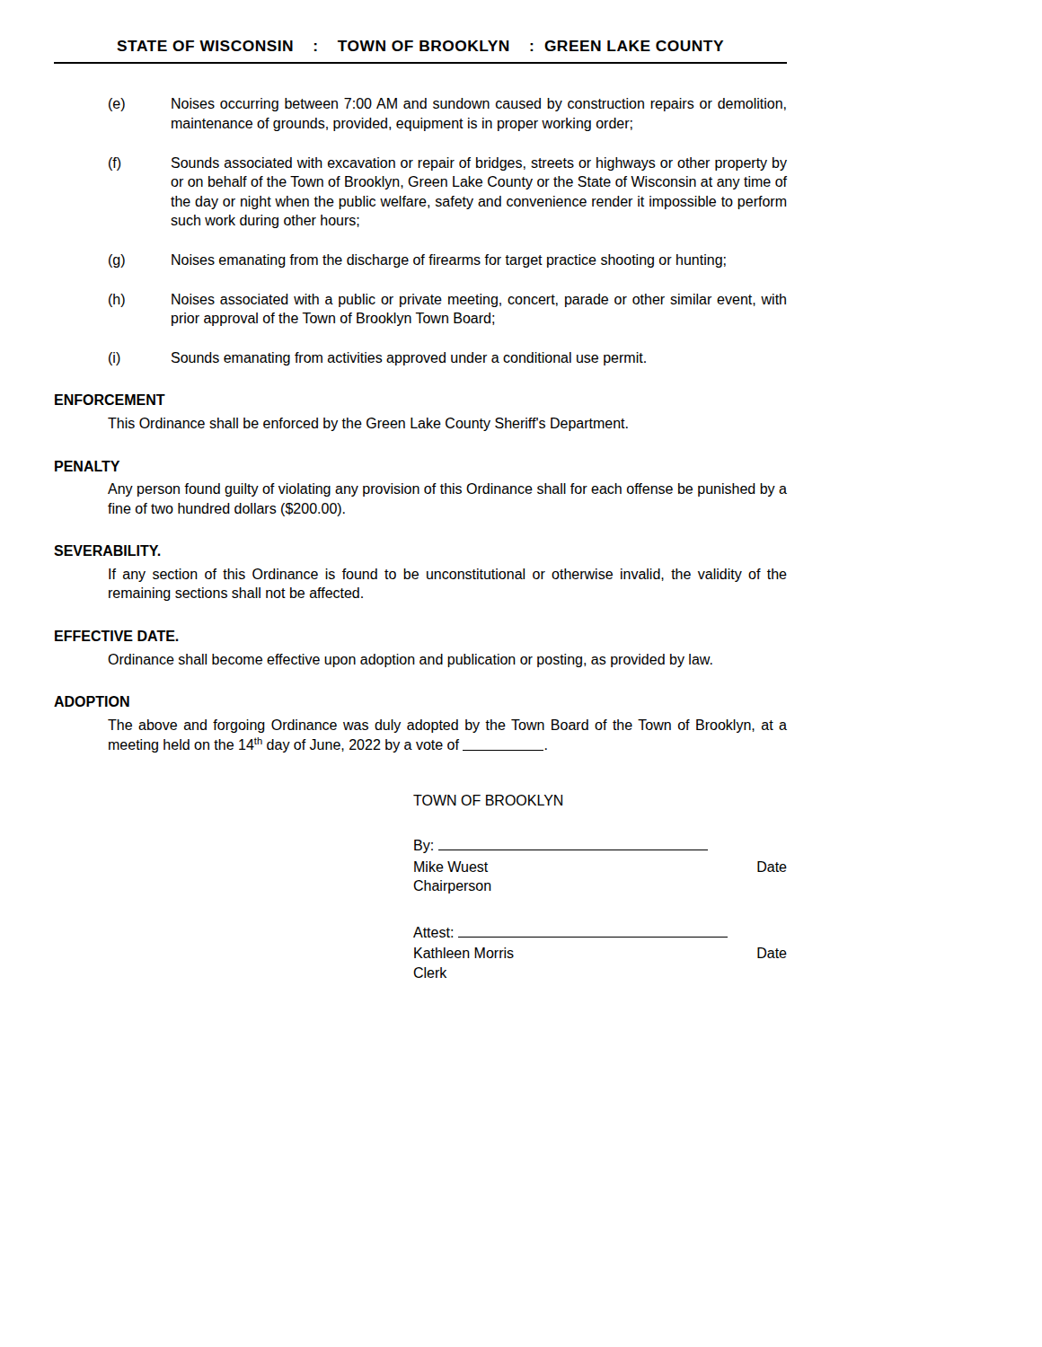STATE OF WISCONSIN : TOWN OF BROOKLYN : GREEN LAKE COUNTY
(e)
Noises occurring between 7:00 AM and sundown caused by construction repairs or demolition, maintenance of grounds, provided, equipment is in proper working order;
(f)
Sounds associated with excavation or repair of bridges, streets or highways or other property by or on behalf of the Town of Brooklyn, Green Lake County or the State of Wisconsin at any time of the day or night when the public welfare, safety and convenience render it impossible to perform such work during other hours;
(g)
Noises emanating from the discharge of firearms for target practice shooting or hunting;
(h)
Noises associated with a public or private meeting, concert, parade or other similar event, with prior approval of the Town of Brooklyn Town Board;
(i)
Sounds emanating from activities approved under a conditional use permit.
Enforcement
This Ordinance shall be enforced by the Green Lake County Sheriff's Department.
Penalty
Any person found guilty of violating any provision of this Ordinance shall for each offense be punished by a fine of two hundred dollars ($200.00).
Severability.
If any section of this Ordinance is found to be unconstitutional or otherwise invalid, the validity of the remaining sections shall not be affected.
Effective Date.
Ordinance shall become effective upon adoption and publication or posting, as provided by law.
Adoption
The above and forgoing Ordinance was duly adopted by the Town Board of the Town of Brooklyn, at a meeting held on the 14th day of June, 2022 by a vote of .
TOWN OF BROOKLYN
By:
Mike Wuest Date
Chairperson
Attest:
Kathleen Morris Date
Clerk